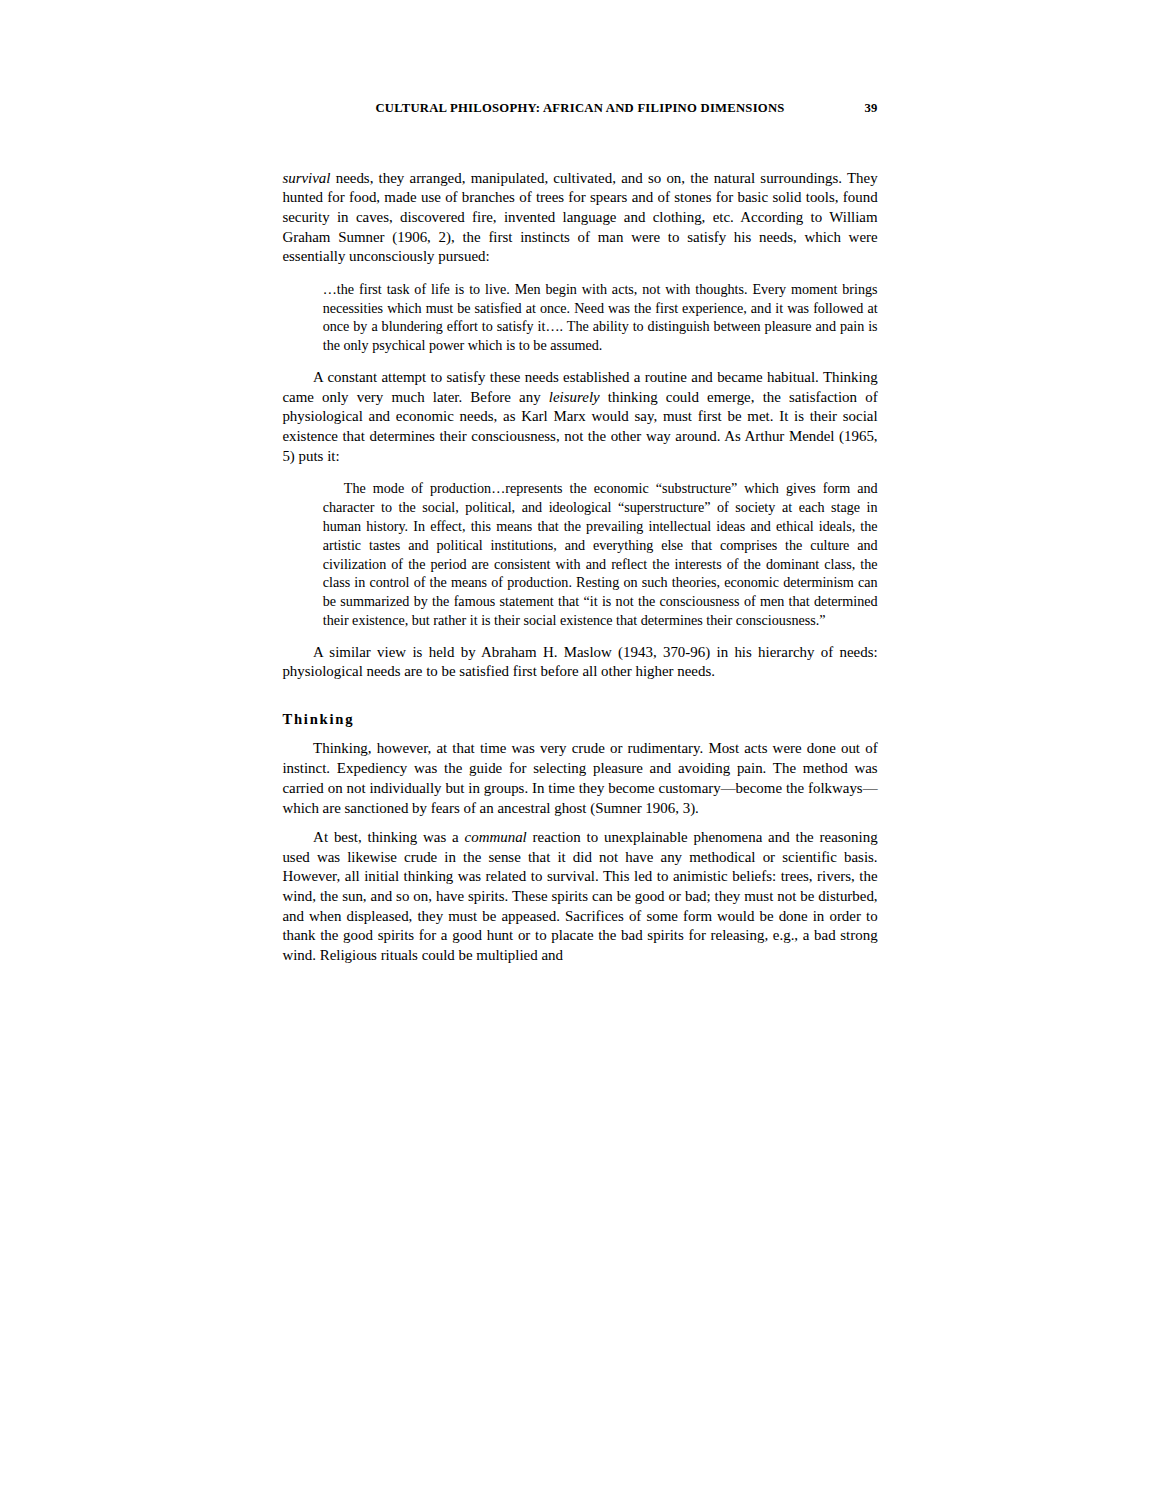CULTURAL PHILOSOPHY: AFRICAN AND FILIPINO DIMENSIONS39
survival needs, they arranged, manipulated, cultivated, and so on, the natural surroundings. They hunted for food, made use of branches of trees for spears and of stones for basic solid tools, found security in caves, discovered fire, invented language and clothing, etc. According to William Graham Sumner (1906, 2), the first instincts of man were to satisfy his needs, which were essentially unconsciously pursued:
…the first task of life is to live. Men begin with acts, not with thoughts. Every moment brings necessities which must be satisfied at once. Need was the first experience, and it was followed at once by a blundering effort to satisfy it…. The ability to distinguish between pleasure and pain is the only psychical power which is to be assumed.
A constant attempt to satisfy these needs established a routine and became habitual. Thinking came only very much later. Before any leisurely thinking could emerge, the satisfaction of physiological and economic needs, as Karl Marx would say, must first be met. It is their social existence that determines their consciousness, not the other way around. As Arthur Mendel (1965, 5) puts it:
The mode of production…represents the economic “substructure” which gives form and character to the social, political, and ideological “superstructure” of society at each stage in human history. In effect, this means that the prevailing intellectual ideas and ethical ideals, the artistic tastes and political institutions, and everything else that comprises the culture and civilization of the period are consistent with and reflect the interests of the dominant class, the class in control of the means of production. Resting on such theories, economic determinism can be summarized by the famous statement that “it is not the consciousness of men that determined their existence, but rather it is their social existence that determines their consciousness.”
A similar view is held by Abraham H. Maslow (1943, 370-96) in his hierarchy of needs: physiological needs are to be satisfied first before all other higher needs.
Thinking
Thinking, however, at that time was very crude or rudimentary. Most acts were done out of instinct. Expediency was the guide for selecting pleasure and avoiding pain. The method was carried on not individually but in groups. In time they become customary—become the folkways—which are sanctioned by fears of an ancestral ghost (Sumner 1906, 3).
At best, thinking was a communal reaction to unexplainable phenomena and the reasoning used was likewise crude in the sense that it did not have any methodical or scientific basis. However, all initial thinking was related to survival. This led to animistic beliefs: trees, rivers, the wind, the sun, and so on, have spirits. These spirits can be good or bad; they must not be disturbed, and when displeased, they must be appeased. Sacrifices of some form would be done in order to thank the good spirits for a good hunt or to placate the bad spirits for releasing, e.g., a bad strong wind. Religious rituals could be multiplied and